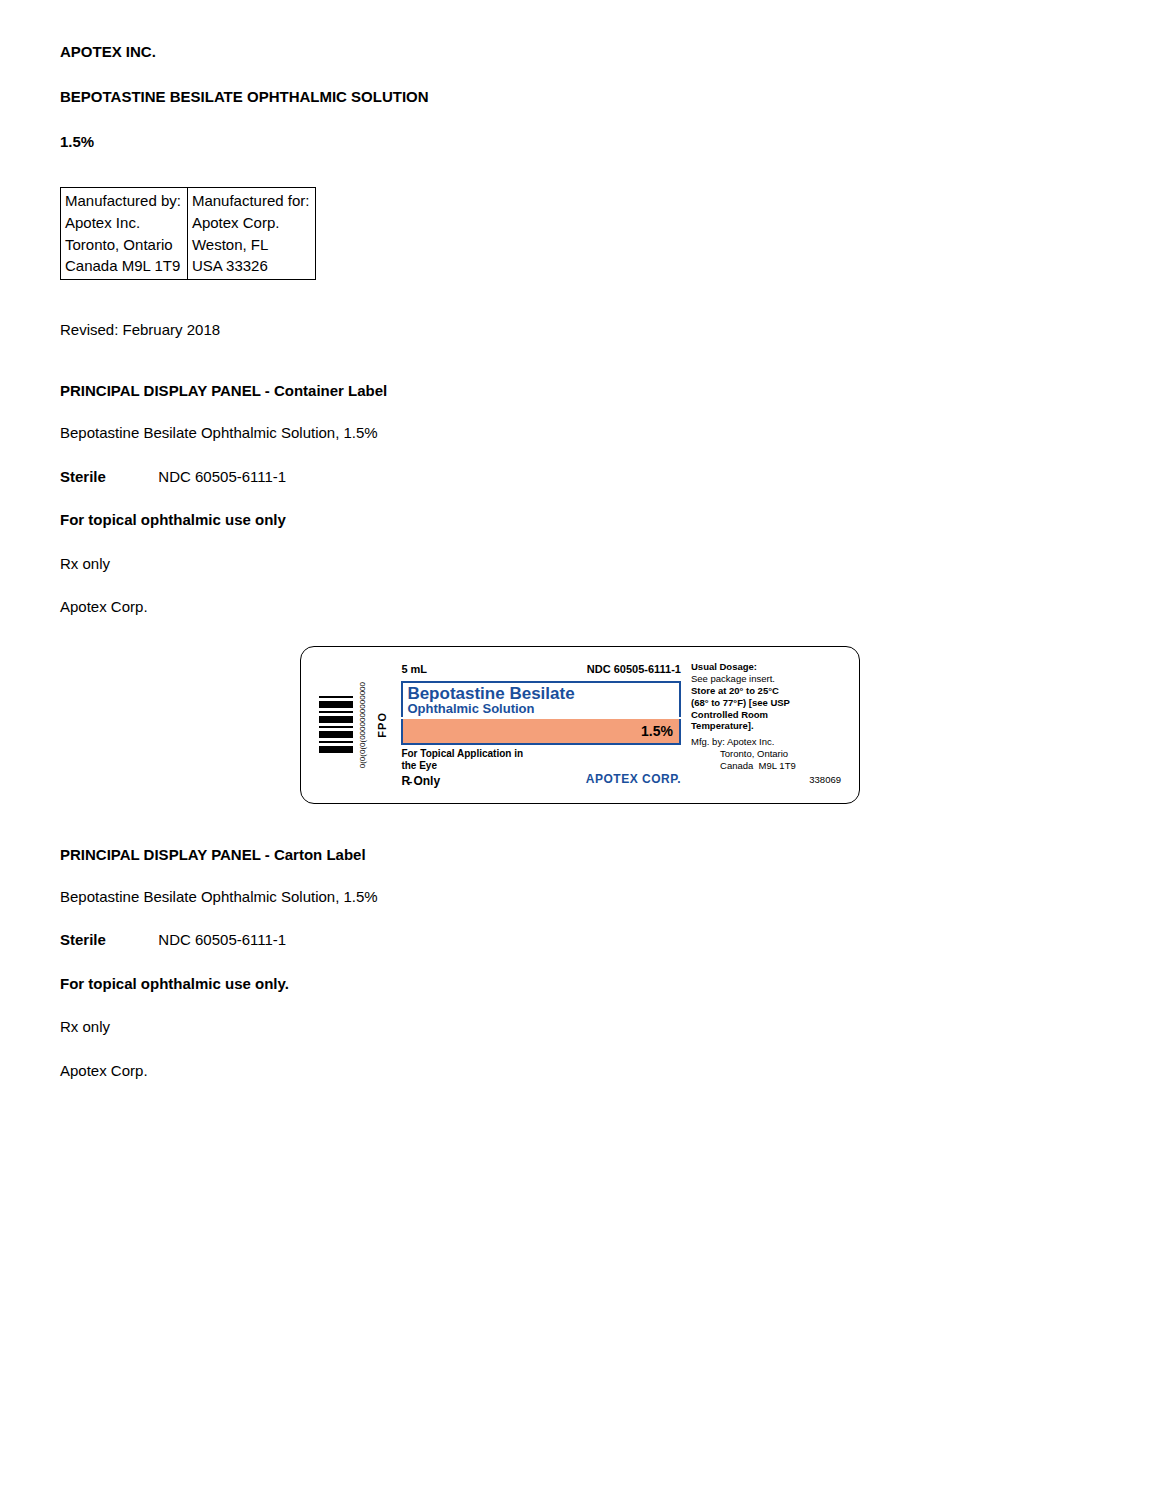APOTEX INC.
BEPOTASTINE BESILATE OPHTHALMIC SOLUTION
1.5%
| Manufactured by: Apotex Inc. Toronto, Ontario Canada M9L 1T9 | Manufactured for: Apotex Corp. Weston, FL USA 33326 |
Revised: February 2018
PRINCIPAL DISPLAY PANEL - Container Label
Bepotastine Besilate Ophthalmic Solution, 1.5%
Sterile NDC 60505-6111-1
For topical ophthalmic use only
Rx only
Apotex Corp.
0(0(0(0(0000000000000
FPO
5 mL NDC 60505-6111-1
Bepotastine Besilate
Ophthalmic Solution
1.5%
For Topical Application in
the Eye
R̵ Only
APOTEX CORP.
Usual Dosage:
See package insert.
Store at 20° to 25°C
(68° to 77°F) [see USP
Controlled Room
Temperature].
Mfg. by: Apotex Inc.
Toronto, Ontario
Canada M9L 1T9
338069
PRINCIPAL DISPLAY PANEL - Carton Label
Bepotastine Besilate Ophthalmic Solution, 1.5%
Sterile NDC 60505-6111-1
For topical ophthalmic use only.
Rx only
Apotex Corp.